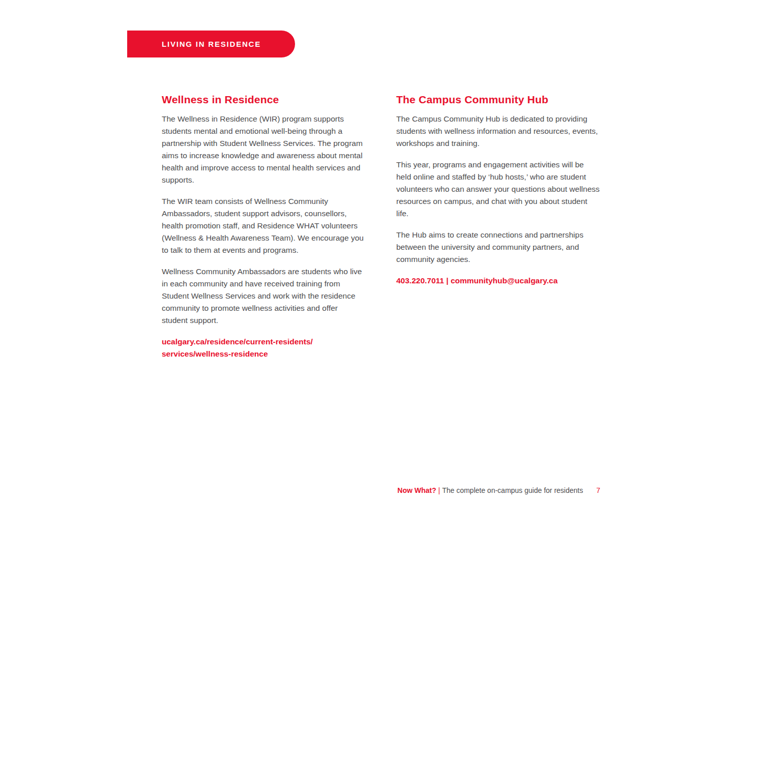Living in Residence
Wellness in Residence
The Wellness in Residence (WIR) program supports students mental and emotional well-being through a partnership with Student Wellness Services. The program aims to increase knowledge and awareness about mental health and improve access to mental health services and supports.
The WIR team consists of Wellness Community Ambassadors, student support advisors, counsellors, health promotion staff, and Residence WHAT volunteers (Wellness & Health Awareness Team). We encourage you to talk to them at events and programs.
Wellness Community Ambassadors are students who live in each community and have received training from Student Wellness Services and work with the residence community to promote wellness activities and offer student support.
ucalgary.ca/residence/current-residents/
services/wellness-residence
The Campus Community Hub
The Campus Community Hub is dedicated to providing students with wellness information and resources, events, workshops and training.
This year, programs and engagement activities will be held online and staffed by ‘hub hosts,’ who are student volunteers who can answer your questions about wellness resources on campus, and chat with you about student life.
The Hub aims to create connections and partnerships between the university and community partners, and community agencies.
403.220.7011 | communityhub@ucalgary.ca
Now What?|The complete on-campus guide for residents7